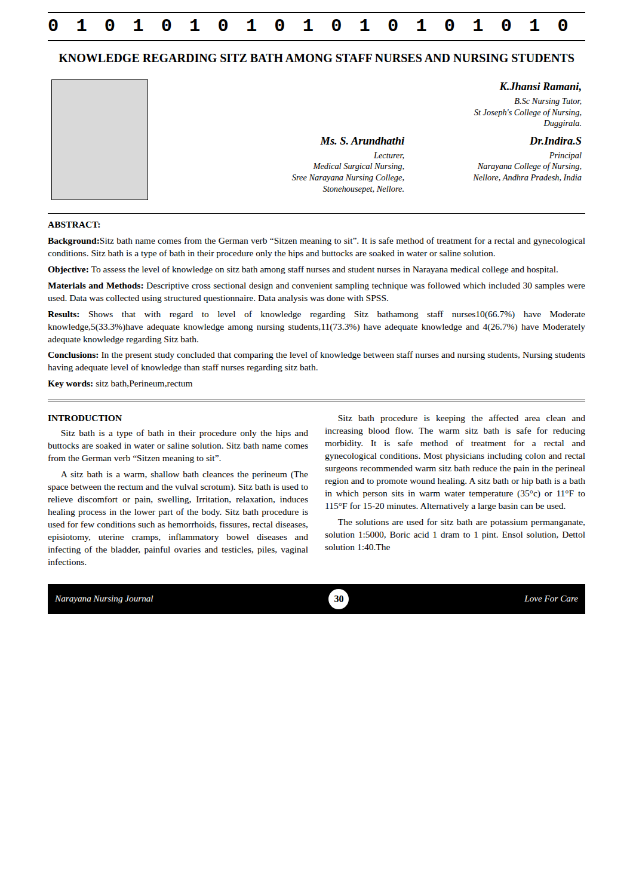0 1 0 1 0 1 0 1 0 1 0 1 0 1 0 1 0 1 0 1 0 1 0 1 0 1 0
Knowledge Regarding Sitz Bath Among Staff Nurses and Nursing Students
| | | K.Jhansi Ramani, B.Sc Nursing Tutor, St Joseph's College of Nursing, Duggirala. |
| Ms. S. Arundhathi Lecturer, Medical Surgical Nursing, Sree Narayana Nursing College, Stonehousepet, Nellore. | Dr.Indira.S Principal Narayana College of Nursing, Nellore, Andhra Pradesh, India |
ABSTRACT:
Background: Sitz bath name comes from the German verb “Sitzen meaning to sit”. It is safe method of treatment for a rectal and gynecological conditions. Sitz bath is a type of bath in their procedure only the hips and buttocks are soaked in water or saline solution.
Objective: To assess the level of knowledge on sitz bath among staff nurses and student nurses in Narayana medical college and hospital.
Materials and Methods: Descriptive cross sectional design and convenient sampling technique was followed which included 30 samples were used. Data was collected using structured questionnaire. Data analysis was done with SPSS.
Results: Shows that with regard to level of knowledge regarding Sitz bathamong staff nurses10(66.7%) have Moderate knowledge,5(33.3%)have adequate knowledge among nursing students,11(73.3%) have adequate knowledge and 4(26.7%) have Moderately adequate knowledge regarding Sitz bath.
Conclusions: In the present study concluded that comparing the level of knowledge between staff nurses and nursing students, Nursing students having adequate level of knowledge than staff nurses regarding sitz bath.
Key words: sitz bath,Perineum,rectum
Introduction
Sitz bath is a type of bath in their procedure only the hips and buttocks are soaked in water or saline solution. Sitz bath name comes from the German verb “Sitzen meaning to sit”.
A sitz bath is a warm, shallow bath cleances the perineum (The space between the rectum and the vulval scrotum). Sitz bath is used to relieve discomfort or pain, swelling, Irritation, relaxation, induces healing process in the lower part of the body. Sitz bath procedure is used for few conditions such as hemorrhoids, fissures, rectal diseases, episiotomy, uterine cramps, inflammatory bowel diseases and infecting of the bladder, painful ovaries and testicles, piles, vaginal infections.
Sitz bath procedure is keeping the affected area clean and increasing blood flow. The warm sitz bath is safe for reducing morbidity. It is safe method of treatment for a rectal and gynecological conditions. Most physicians including colon and rectal surgeons recommended warm sitz bath reduce the pain in the perineal region and to promote wound healing. A sitz bath or hip bath is a bath in which person sits in warm water temperature (35°c) or 11°F to 115°F for 15-20 minutes. Alternatively a large basin can be used.
The solutions are used for sitz bath are potassium permanganate, solution 1:5000, Boric acid 1 dram to 1 pint. Ensol solution, Dettol solution 1:40.The
Narayana Nursing Journal 30 Love For Care